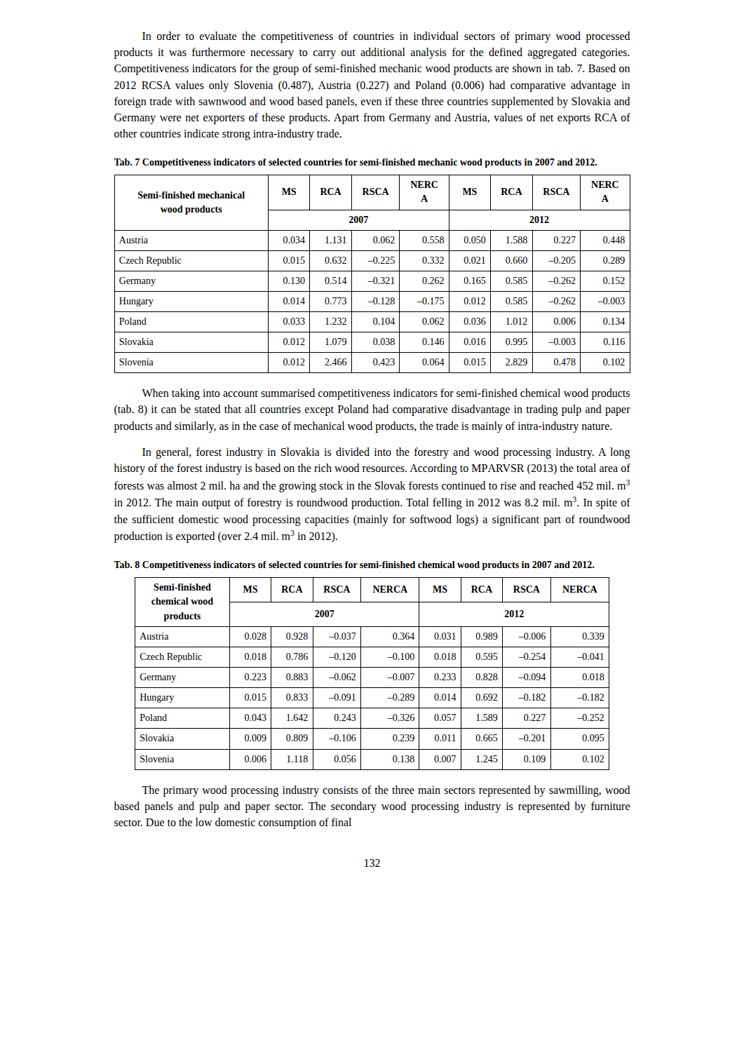In order to evaluate the competitiveness of countries in individual sectors of primary wood processed products it was furthermore necessary to carry out additional analysis for the defined aggregated categories. Competitiveness indicators for the group of semi-finished mechanic wood products are shown in tab. 7. Based on 2012 RCSA values only Slovenia (0.487), Austria (0.227) and Poland (0.006) had comparative advantage in foreign trade with sawnwood and wood based panels, even if these three countries supplemented by Slovakia and Germany were net exporters of these products. Apart from Germany and Austria, values of net exports RCA of other countries indicate strong intra-industry trade.
Tab. 7 Competitiveness indicators of selected countries for semi-finished mechanic wood products in 2007 and 2012.
| Semi-finished mechanical wood products | MS | RCA | RSCA | NERC A | MS | RCA | RSCA | NERC A |
| --- | --- | --- | --- | --- | --- | --- | --- | --- |
| 2007 | 2012 |
| Austria | 0.034 | 1.131 | 0.062 | 0.558 | 0.050 | 1.588 | 0.227 | 0.448 |
| Czech Republic | 0.015 | 0.632 | –0.225 | 0.332 | 0.021 | 0.660 | –0.205 | 0.289 |
| Germany | 0.130 | 0.514 | –0.321 | 0.262 | 0.165 | 0.585 | –0.262 | 0.152 |
| Hungary | 0.014 | 0.773 | –0.128 | –0.175 | 0.012 | 0.585 | –0.262 | –0.003 |
| Poland | 0.033 | 1.232 | 0.104 | 0.062 | 0.036 | 1.012 | 0.006 | 0.134 |
| Slovakia | 0.012 | 1.079 | 0.038 | 0.146 | 0.016 | 0.995 | –0.003 | 0.116 |
| Slovenia | 0.012 | 2.466 | 0.423 | 0.064 | 0.015 | 2.829 | 0.478 | 0.102 |
When taking into account summarised competitiveness indicators for semi-finished chemical wood products (tab. 8) it can be stated that all countries except Poland had comparative disadvantage in trading pulp and paper products and similarly, as in the case of mechanical wood products, the trade is mainly of intra-industry nature.
In general, forest industry in Slovakia is divided into the forestry and wood processing industry. A long history of the forest industry is based on the rich wood resources. According to MPARVSR (2013) the total area of forests was almost 2 mil. ha and the growing stock in the Slovak forests continued to rise and reached 452 mil. m3 in 2012. The main output of forestry is roundwood production. Total felling in 2012 was 8.2 mil. m3. In spite of the sufficient domestic wood processing capacities (mainly for softwood logs) a significant part of roundwood production is exported (over 2.4 mil. m3 in 2012).
Tab. 8 Competitiveness indicators of selected countries for semi-finished chemical wood products in 2007 and 2012.
| Semi-finished chemical wood products | MS | RCA | RSCA | NERCA | MS | RCA | RSCA | NERCA |
| --- | --- | --- | --- | --- | --- | --- | --- | --- |
| 2007 | 2012 |
| Austria | 0.028 | 0.928 | –0.037 | 0.364 | 0.031 | 0.989 | –0.006 | 0.339 |
| Czech Republic | 0.018 | 0.786 | –0.120 | –0.100 | 0.018 | 0.595 | –0.254 | –0.041 |
| Germany | 0.223 | 0.883 | –0.062 | –0.007 | 0.233 | 0.828 | –0.094 | 0.018 |
| Hungary | 0.015 | 0.833 | –0.091 | –0.289 | 0.014 | 0.692 | –0.182 | –0.182 |
| Poland | 0.043 | 1.642 | 0.243 | –0.326 | 0.057 | 1.589 | 0.227 | –0.252 |
| Slovakia | 0.009 | 0.809 | –0.106 | 0.239 | 0.011 | 0.665 | –0.201 | 0.095 |
| Slovenia | 0.006 | 1.118 | 0.056 | 0.138 | 0.007 | 1.245 | 0.109 | 0.102 |
The primary wood processing industry consists of the three main sectors represented by sawmilling, wood based panels and pulp and paper sector. The secondary wood processing industry is represented by furniture sector. Due to the low domestic consumption of final
132